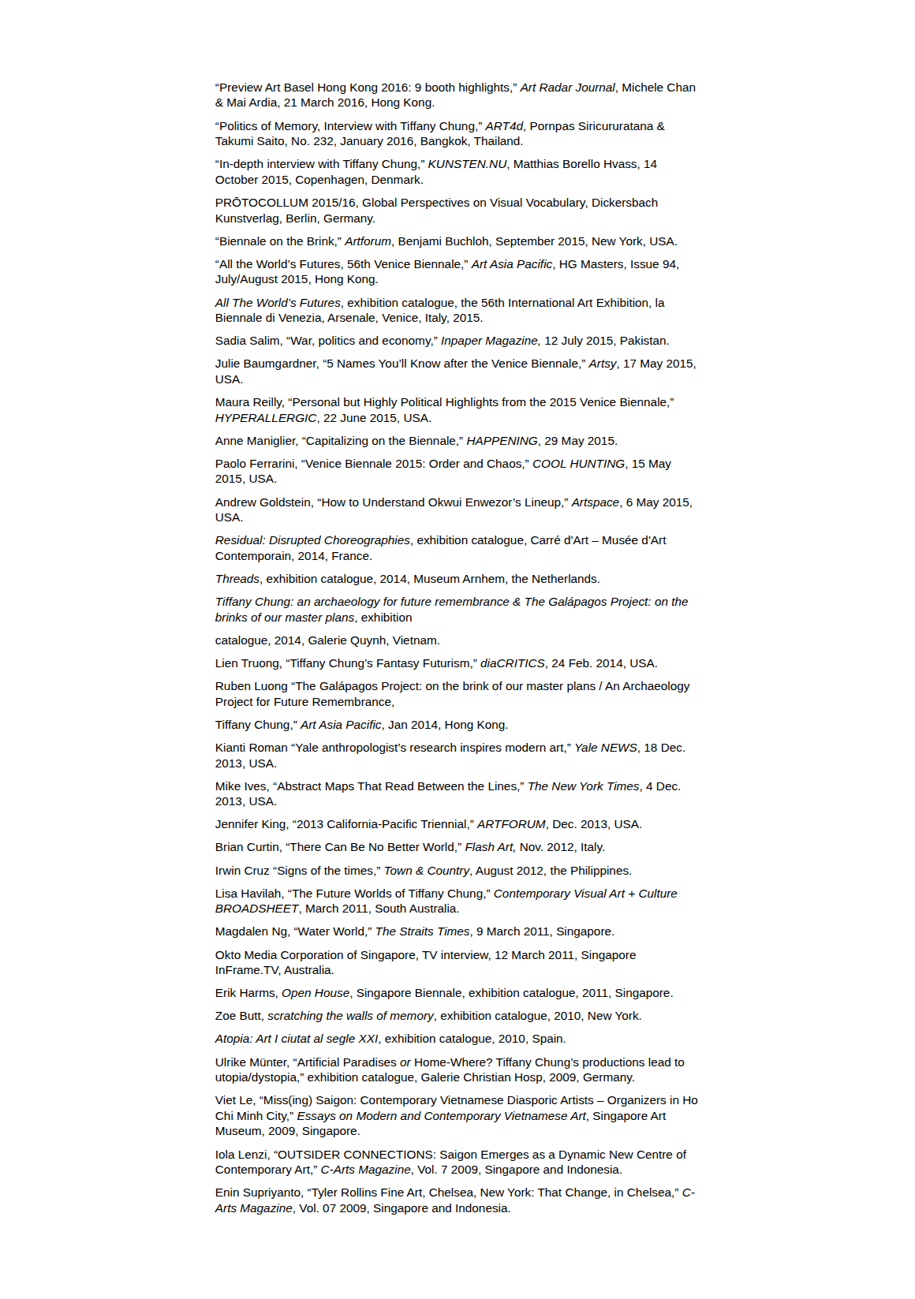“Preview Art Basel Hong Kong 2016: 9 booth highlights,” Art Radar Journal, Michele Chan & Mai Ardia, 21 March 2016, Hong Kong.
“Politics of Memory, Interview with Tiffany Chung,” ART4d, Pornpas Siricururatana & Takumi Saito, No. 232, January 2016, Bangkok, Thailand.
“In-depth interview with Tiffany Chung,” KUNSTEN.NU, Matthias Borello Hvass, 14 October 2015, Copenhagen, Denmark.
PRŌTOCOLLUM 2015/16, Global Perspectives on Visual Vocabulary, Dickersbach Kunstverlag, Berlin, Germany.
“Biennale on the Brink,” Artforum, Benjami Buchloh, September 2015, New York, USA.
“All the World’s Futures, 56th Venice Biennale,” Art Asia Pacific, HG Masters, Issue 94, July/August 2015, Hong Kong.
All The World’s Futures, exhibition catalogue, the 56th International Art Exhibition, la Biennale di Venezia, Arsenale, Venice, Italy, 2015.
Sadia Salim, “War, politics and economy,” Inpaper Magazine, 12 July 2015, Pakistan.
Julie Baumgardner, “5 Names You’ll Know after the Venice Biennale,” Artsy, 17 May 2015, USA.
Maura Reilly, “Personal but Highly Political Highlights from the 2015 Venice Biennale,” HYPERALLERGIC, 22 June 2015, USA.
Anne Maniglier, “Capitalizing on the Biennale,” HAPPENING, 29 May 2015.
Paolo Ferrarini, “Venice Biennale 2015: Order and Chaos,” COOL HUNTING, 15 May 2015, USA.
Andrew Goldstein, “How to Understand Okwui Enwezor’s Lineup,” Artspace, 6 May 2015, USA.
Residual: Disrupted Choreographies, exhibition catalogue, Carré d'Art – Musée d'Art Contemporain, 2014, France.
Threads, exhibition catalogue, 2014, Museum Arnhem, the Netherlands.
Tiffany Chung: an archaeology for future remembrance & The Galápagos Project: on the brinks of our master plans, exhibition
catalogue, 2014, Galerie Quynh, Vietnam.
Lien Truong, “Tiffany Chung’s Fantasy Futurism,” diaCRITICS, 24 Feb. 2014, USA.
Ruben Luong “The Galápagos Project: on the brink of our master plans / An Archaeology Project for Future Remembrance,
Tiffany Chung,” Art Asia Pacific, Jan 2014, Hong Kong.
Kianti Roman “Yale anthropologist’s research inspires modern art,” Yale NEWS, 18 Dec. 2013, USA.
Mike Ives, “Abstract Maps That Read Between the Lines,” The New York Times, 4 Dec. 2013, USA.
Jennifer King, “2013 California-Pacific Triennial,” ARTFORUM, Dec. 2013, USA.
Brian Curtin, “There Can Be No Better World,” Flash Art, Nov. 2012, Italy.
Irwin Cruz “Signs of the times,” Town & Country, August 2012, the Philippines.
Lisa Havilah, “The Future Worlds of Tiffany Chung,” Contemporary Visual Art + Culture BROADSHEET, March 2011, South Australia.
Magdalen Ng, “Water World,” The Straits Times, 9 March 2011, Singapore.
Okto Media Corporation of Singapore, TV interview, 12 March 2011, Singapore InFrame.TV, Australia.
Erik Harms, Open House, Singapore Biennale, exhibition catalogue, 2011, Singapore.
Zoe Butt, scratching the walls of memory, exhibition catalogue, 2010, New York.
Atopia: Art I ciutat al segle XXI, exhibition catalogue, 2010, Spain.
Ulrike Münter, “Artificial Paradises or Home-Where? Tiffany Chung’s productions lead to utopia/dystopia,” exhibition catalogue, Galerie Christian Hosp, 2009, Germany.
Viet Le, “Miss(ing) Saigon: Contemporary Vietnamese Diasporic Artists – Organizers in Ho Chi Minh City,” Essays on Modern and Contemporary Vietnamese Art, Singapore Art Museum, 2009, Singapore.
Iola Lenzi, “OUTSIDER CONNECTIONS: Saigon Emerges as a Dynamic New Centre of Contemporary Art,” C-Arts Magazine, Vol. 7 2009, Singapore and Indonesia.
Enin Supriyanto, “Tyler Rollins Fine Art, Chelsea, New York: That Change, in Chelsea,” C-Arts Magazine, Vol. 07 2009, Singapore and Indonesia.